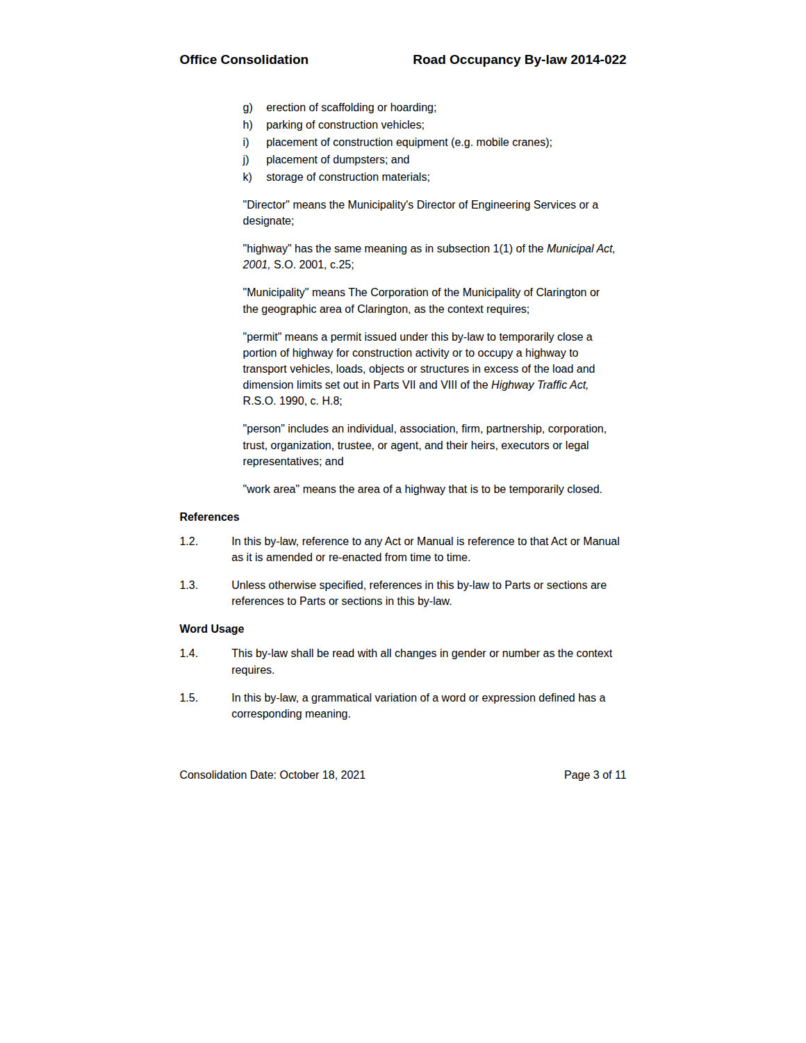Office Consolidation
Road Occupancy By-law 2014-022
g) erection of scaffolding or hoarding;
h) parking of construction vehicles;
i) placement of construction equipment (e.g. mobile cranes);
j) placement of dumpsters; and
k) storage of construction materials;
"Director" means the Municipality's Director of Engineering Services or a designate;
"highway" has the same meaning as in subsection 1(1) of the Municipal Act, 2001, S.O. 2001, c.25;
"Municipality" means The Corporation of the Municipality of Clarington or the geographic area of Clarington, as the context requires;
"permit" means a permit issued under this by-law to temporarily close a portion of highway for construction activity or to occupy a highway to transport vehicles, loads, objects or structures in excess of the load and dimension limits set out in Parts VII and VIII of the Highway Traffic Act, R.S.O. 1990, c. H.8;
"person" includes an individual, association, firm, partnership, corporation, trust, organization, trustee, or agent, and their heirs, executors or legal representatives; and
"work area" means the area of a highway that is to be temporarily closed.
References
1.2.
In this by-law, reference to any Act or Manual is reference to that Act or Manual as it is amended or re-enacted from time to time.
1.3.
Unless otherwise specified, references in this by-law to Parts or sections are references to Parts or sections in this by-law.
Word Usage
1.4.
This by-law shall be read with all changes in gender or number as the context requires.
1.5.
In this by-law, a grammatical variation of a word or expression defined has a corresponding meaning.
Consolidation Date: October 18, 2021
Page 3 of 11